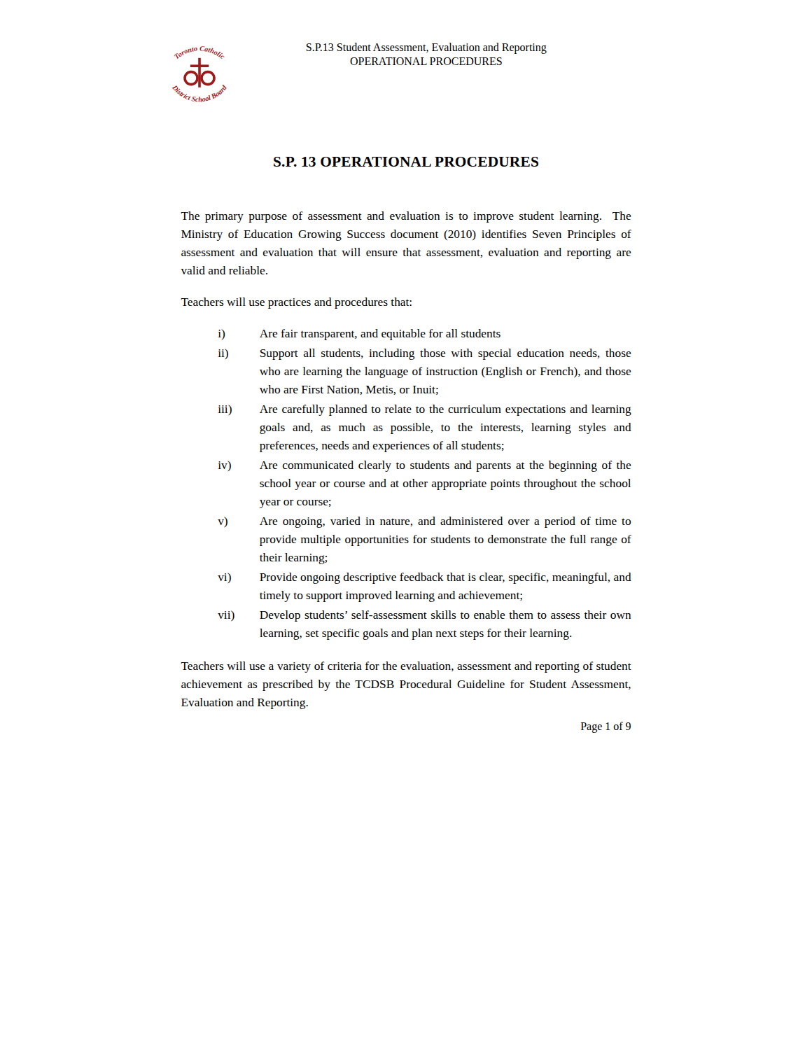Toronto Catholic District School Board
S.P.13 Student Assessment, Evaluation and Reporting
OPERATIONAL PROCEDURES
S.P. 13 OPERATIONAL PROCEDURES
The primary purpose of assessment and evaluation is to improve student learning. The Ministry of Education Growing Success document (2010) identifies Seven Principles of assessment and evaluation that will ensure that assessment, evaluation and reporting are valid and reliable.
Teachers will use practices and procedures that:
i) Are fair transparent, and equitable for all students
ii) Support all students, including those with special education needs, those who are learning the language of instruction (English or French), and those who are First Nation, Metis, or Inuit;
iii) Are carefully planned to relate to the curriculum expectations and learning goals and, as much as possible, to the interests, learning styles and preferences, needs and experiences of all students;
iv) Are communicated clearly to students and parents at the beginning of the school year or course and at other appropriate points throughout the school year or course;
v) Are ongoing, varied in nature, and administered over a period of time to provide multiple opportunities for students to demonstrate the full range of their learning;
vi) Provide ongoing descriptive feedback that is clear, specific, meaningful, and timely to support improved learning and achievement;
vii) Develop students’ self-assessment skills to enable them to assess their own learning, set specific goals and plan next steps for their learning.
Teachers will use a variety of criteria for the evaluation, assessment and reporting of student achievement as prescribed by the TCDSB Procedural Guideline for Student Assessment, Evaluation and Reporting.
Page 1 of 9